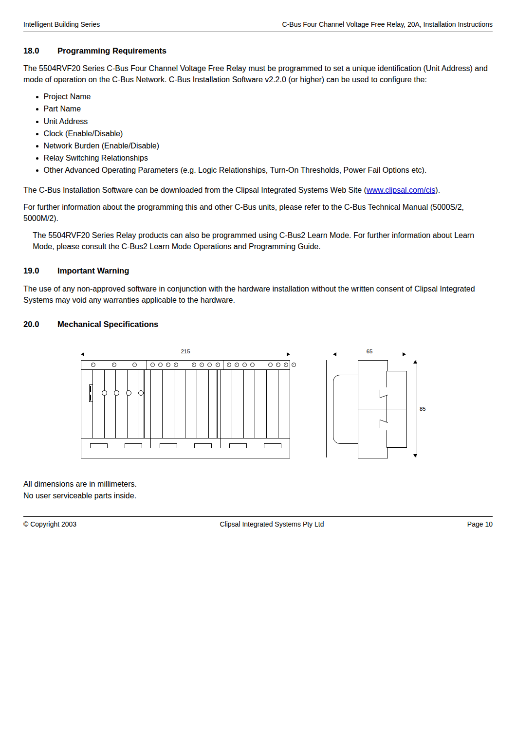Intelligent Building Series
C-Bus Four Channel Voltage Free Relay, 20A, Installation Instructions
18.0 Programming Requirements
The 5504RVF20 Series C-Bus Four Channel Voltage Free Relay must be programmed to set a unique identification (Unit Address) and mode of operation on the C-Bus Network. C-Bus Installation Software v2.2.0 (or higher) can be used to configure the:
Project Name
Part Name
Unit Address
Clock (Enable/Disable)
Network Burden (Enable/Disable)
Relay Switching Relationships
Other Advanced Operating Parameters (e.g. Logic Relationships, Turn-On Thresholds, Power Fail Options etc).
The C-Bus Installation Software can be downloaded from the Clipsal Integrated Systems Web Site (www.clipsal.com/cis).
For further information about the programming this and other C-Bus units, please refer to the C-Bus Technical Manual (5000S/2, 5000M/2).
The 5504RVF20 Series Relay products can also be programmed using C-Bus2 Learn Mode. For further information about Learn Mode, please consult the C-Bus2 Learn Mode Operations and Programming Guide.
19.0 Important Warning
The use of any non-approved software in conjunction with the hardware installation without the written consent of Clipsal Integrated Systems may void any warranties applicable to the hardware.
20.0 Mechanical Specifications
215
65
85
All dimensions are in millimeters.
No user serviceable parts inside.
© Copyright 2003
Clipsal Integrated Systems Pty Ltd
Page 10